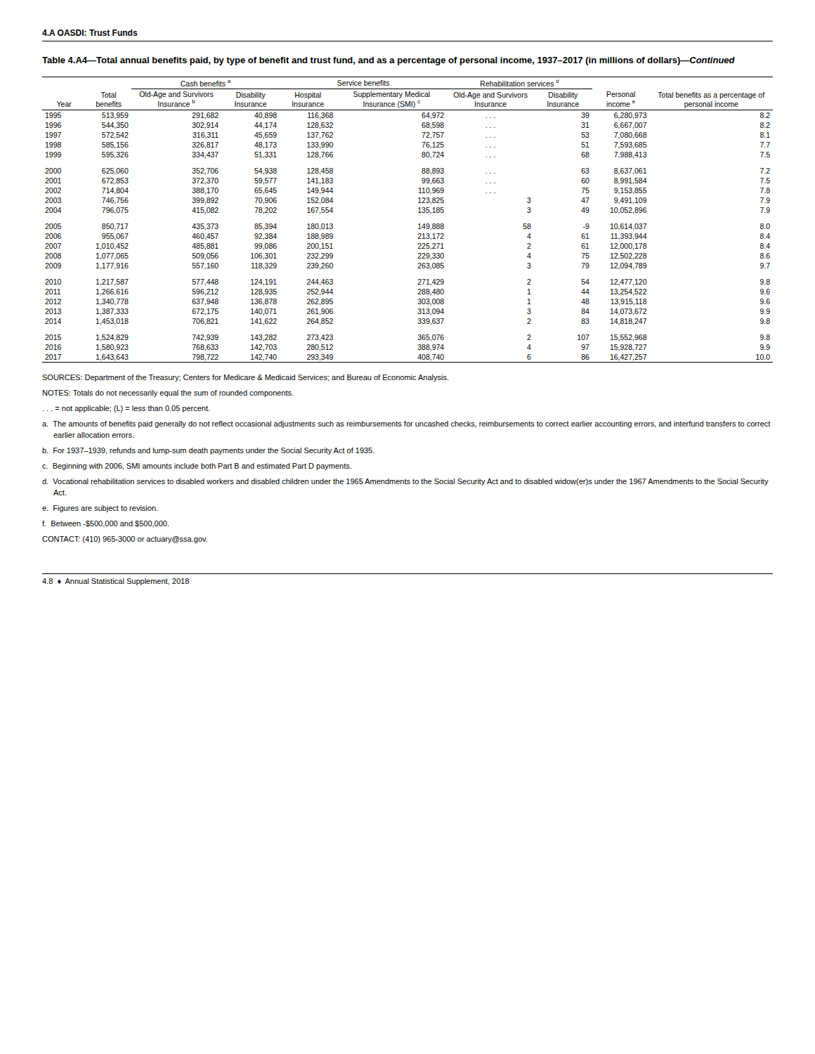4.A OASDI: Trust Funds
Table 4.A4—Total annual benefits paid, by type of benefit and trust fund, and as a percentage of personal income, 1937–2017 (in millions of dollars)—Continued
| Year | Total benefits | Cash benefits a | Service benefits | Rehabilitation services d | Personal income e | Total benefits as a percentage of personal income |
| --- | --- | --- | --- | --- | --- | --- |
| Old-Age and Survivors Insurance b | Disability Insurance | Hospital Insurance | Supplementary Medical Insurance (SMI) c | Old-Age and Survivors Insurance | Disability Insurance |
| 1995 | 513,959 | 291,682 | 40,898 | 116,368 | 64,972 | . . . | 39 | 6,280,973 | 8.2 |
| 1996 | 544,350 | 302,914 | 44,174 | 128,632 | 68,598 | . . . | 31 | 6,667,007 | 8.2 |
| 1997 | 572,542 | 316,311 | 45,659 | 137,762 | 72,757 | . . . | 53 | 7,080,668 | 8.1 |
| 1998 | 585,156 | 326,817 | 48,173 | 133,990 | 76,125 | . . . | 51 | 7,593,685 | 7.7 |
| 1999 | 595,326 | 334,437 | 51,331 | 128,766 | 80,724 | . . . | 68 | 7,988,413 | 7.5 |
| 2000 | 625,060 | 352,706 | 54,938 | 128,458 | 88,893 | . . . | 63 | 8,637,061 | 7.2 |
| 2001 | 672,853 | 372,370 | 59,577 | 141,183 | 99,663 | . . . | 60 | 8,991,584 | 7.5 |
| 2002 | 714,804 | 388,170 | 65,645 | 149,944 | 110,969 | . . . | 75 | 9,153,855 | 7.8 |
| 2003 | 746,756 | 399,892 | 70,906 | 152,084 | 123,825 | 3 | 47 | 9,491,109 | 7.9 |
| 2004 | 796,075 | 415,082 | 78,202 | 167,554 | 135,185 | 3 | 49 | 10,052,896 | 7.9 |
| 2005 | 850,717 | 435,373 | 85,394 | 180,013 | 149,888 | 58 | -9 | 10,614,037 | 8.0 |
| 2006 | 955,067 | 460,457 | 92,384 | 188,989 | 213,172 | 4 | 61 | 11,393,944 | 8.4 |
| 2007 | 1,010,452 | 485,881 | 99,086 | 200,151 | 225,271 | 2 | 61 | 12,000,178 | 8.4 |
| 2008 | 1,077,065 | 509,056 | 106,301 | 232,299 | 229,330 | 4 | 75 | 12,502,228 | 8.6 |
| 2009 | 1,177,916 | 557,160 | 118,329 | 239,260 | 263,085 | 3 | 79 | 12,094,789 | 9.7 |
| 2010 | 1,217,587 | 577,448 | 124,191 | 244,463 | 271,429 | 2 | 54 | 12,477,120 | 9.8 |
| 2011 | 1,266,616 | 596,212 | 128,935 | 252,944 | 288,480 | 1 | 44 | 13,254,522 | 9.6 |
| 2012 | 1,340,778 | 637,948 | 136,878 | 262,895 | 303,008 | 1 | 48 | 13,915,118 | 9.6 |
| 2013 | 1,387,333 | 672,175 | 140,071 | 261,906 | 313,094 | 3 | 84 | 14,073,672 | 9.9 |
| 2014 | 1,453,018 | 706,821 | 141,622 | 264,852 | 339,637 | 2 | 83 | 14,818,247 | 9.8 |
| 2015 | 1,524,829 | 742,939 | 143,282 | 273,423 | 365,076 | 2 | 107 | 15,552,968 | 9.8 |
| 2016 | 1,580,923 | 768,633 | 142,703 | 280,512 | 388,974 | 4 | 97 | 15,928,727 | 9.9 |
| 2017 | 1,643,643 | 798,722 | 142,740 | 293,349 | 408,740 | 6 | 86 | 16,427,257 | 10.0 |
SOURCES: Department of the Treasury; Centers for Medicare & Medicaid Services; and Bureau of Economic Analysis.
NOTES: Totals do not necessarily equal the sum of rounded components.
. . . = not applicable; (L) = less than 0.05 percent.
a. The amounts of benefits paid generally do not reflect occasional adjustments such as reimbursements for uncashed checks, reimbursements to correct earlier accounting errors, and interfund transfers to correct earlier allocation errors.
b. For 1937–1939, refunds and lump-sum death payments under the Social Security Act of 1935.
c. Beginning with 2006, SMI amounts include both Part B and estimated Part D payments.
d. Vocational rehabilitation services to disabled workers and disabled children under the 1965 Amendments to the Social Security Act and to disabled widow(er)s under the 1967 Amendments to the Social Security Act.
e. Figures are subject to revision.
f. Between -$500,000 and $500,000.
CONTACT: (410) 965-3000 or actuary@ssa.gov.
4.8 ♦ Annual Statistical Supplement, 2018